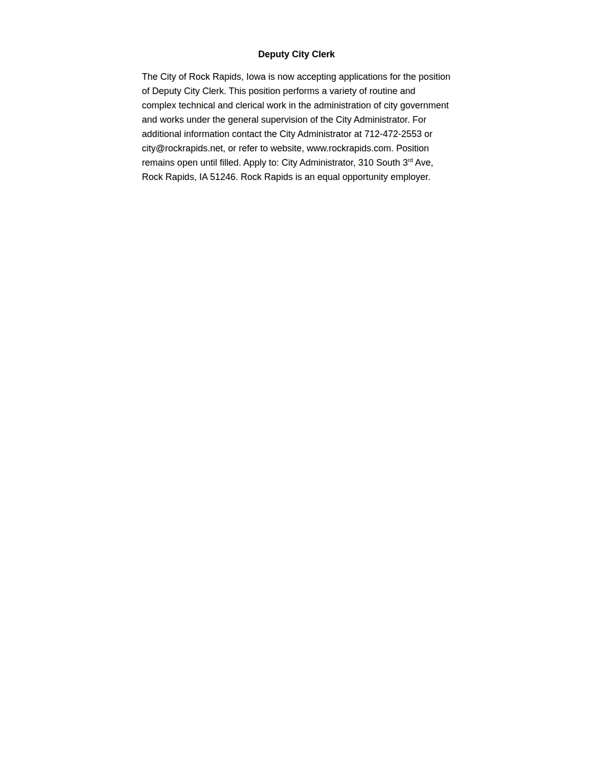Deputy City Clerk
The City of Rock Rapids, Iowa is now accepting applications for the position of Deputy City Clerk. This position performs a variety of routine and complex technical and clerical work in the administration of city government and works under the general supervision of the City Administrator. For additional information contact the City Administrator at 712-472-2553 or city@rockrapids.net, or refer to website, www.rockrapids.com. Position remains open until filled. Apply to: City Administrator, 310 South 3rd Ave, Rock Rapids, IA 51246. Rock Rapids is an equal opportunity employer.